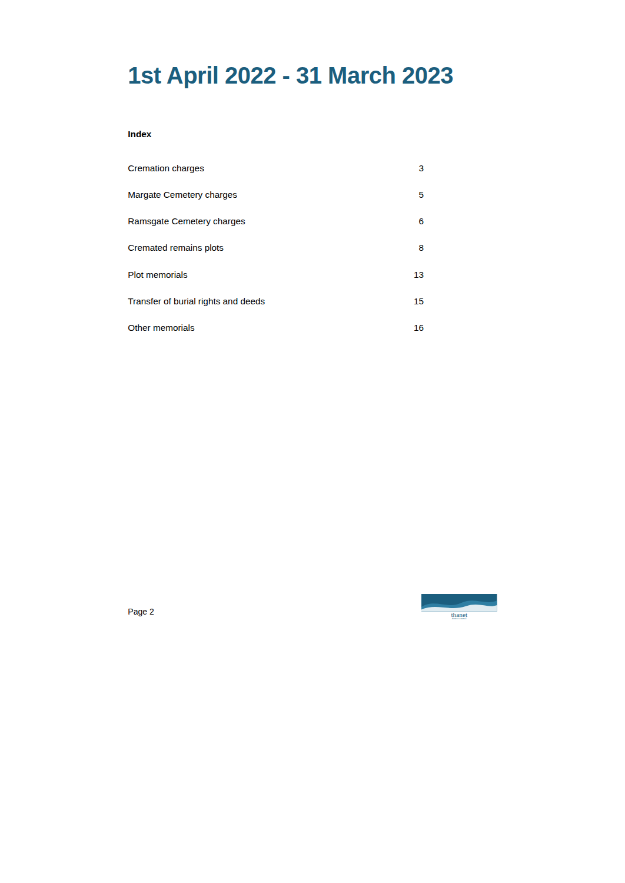1st April 2022 - 31 March 2023
Index
| Cremation charges | 3 |
| Margate Cemetery charges | 5 |
| Ramsgate Cemetery charges | 6 |
| Cremated remains plots | 8 |
| Plot memorials | 13 |
| Transfer of burial rights and deeds | 15 |
| Other memorials | 16 |
Page 2
thanet district council